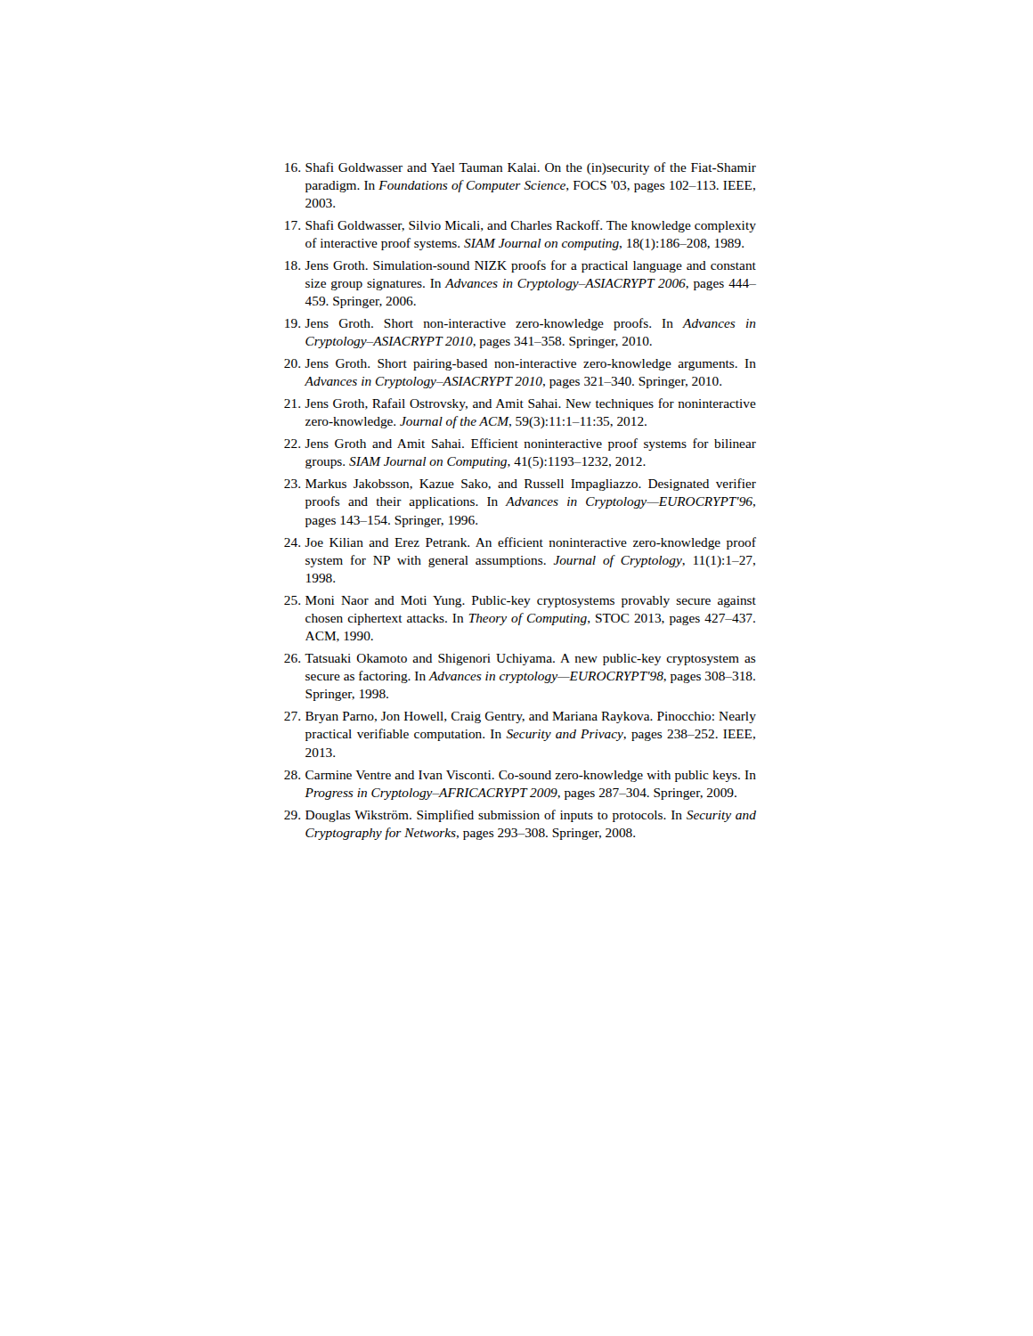16. Shafi Goldwasser and Yael Tauman Kalai. On the (in)security of the Fiat-Shamir paradigm. In Foundations of Computer Science, FOCS '03, pages 102–113. IEEE, 2003.
17. Shafi Goldwasser, Silvio Micali, and Charles Rackoff. The knowledge complexity of interactive proof systems. SIAM Journal on computing, 18(1):186–208, 1989.
18. Jens Groth. Simulation-sound NIZK proofs for a practical language and constant size group signatures. In Advances in Cryptology–ASIACRYPT 2006, pages 444–459. Springer, 2006.
19. Jens Groth. Short non-interactive zero-knowledge proofs. In Advances in Cryptology–ASIACRYPT 2010, pages 341–358. Springer, 2010.
20. Jens Groth. Short pairing-based non-interactive zero-knowledge arguments. In Advances in Cryptology–ASIACRYPT 2010, pages 321–340. Springer, 2010.
21. Jens Groth, Rafail Ostrovsky, and Amit Sahai. New techniques for noninteractive zero-knowledge. Journal of the ACM, 59(3):11:1–11:35, 2012.
22. Jens Groth and Amit Sahai. Efficient noninteractive proof systems for bilinear groups. SIAM Journal on Computing, 41(5):1193–1232, 2012.
23. Markus Jakobsson, Kazue Sako, and Russell Impagliazzo. Designated verifier proofs and their applications. In Advances in Cryptology—EUROCRYPT'96, pages 143–154. Springer, 1996.
24. Joe Kilian and Erez Petrank. An efficient noninteractive zero-knowledge proof system for NP with general assumptions. Journal of Cryptology, 11(1):1–27, 1998.
25. Moni Naor and Moti Yung. Public-key cryptosystems provably secure against chosen ciphertext attacks. In Theory of Computing, STOC 2013, pages 427–437. ACM, 1990.
26. Tatsuaki Okamoto and Shigenori Uchiyama. A new public-key cryptosystem as secure as factoring. In Advances in cryptology—EUROCRYPT'98, pages 308–318. Springer, 1998.
27. Bryan Parno, Jon Howell, Craig Gentry, and Mariana Raykova. Pinocchio: Nearly practical verifiable computation. In Security and Privacy, pages 238–252. IEEE, 2013.
28. Carmine Ventre and Ivan Visconti. Co-sound zero-knowledge with public keys. In Progress in Cryptology–AFRICACRYPT 2009, pages 287–304. Springer, 2009.
29. Douglas Wikström. Simplified submission of inputs to protocols. In Security and Cryptography for Networks, pages 293–308. Springer, 2008.